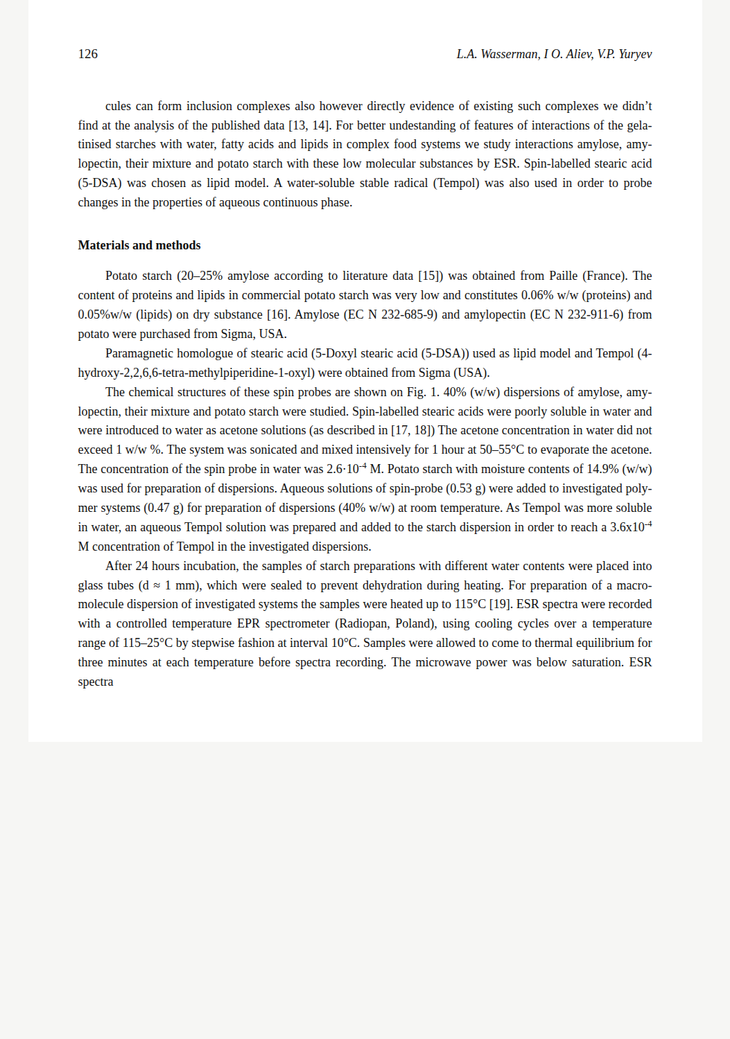126 L.A. Wasserman, I O. Aliev, V.P. Yuryev
cules can form inclusion complexes also however directly evidence of existing such complexes we didn’t find at the analysis of the published data [13, 14]. For better undestanding of features of interactions of the gelatinised starches with water, fatty acids and lipids in complex food systems we study interactions amylose, amylopectin, their mixture and potato starch with these low molecular substances by ESR. Spin-labelled stearic acid (5-DSA) was chosen as lipid model. A water-soluble stable radical (Tempol) was also used in order to probe changes in the properties of aqueous continuous phase.
Materials and methods
Potato starch (20–25% amylose according to literature data [15]) was obtained from Paille (France). The content of proteins and lipids in commercial potato starch was very low and constitutes 0.06% w/w (proteins) and 0.05%w/w (lipids) on dry substance [16]. Amylose (EC N 232-685-9) and amylopectin (EC N 232-911-6) from potato were purchased from Sigma, USA.
Paramagnetic homologue of stearic acid (5-Doxyl stearic acid (5-DSA)) used as lipid model and Tempol (4-hydroxy-2,2,6,6-tetra-methylpiperidine-1-oxyl) were obtained from Sigma (USA).
The chemical structures of these spin probes are shown on Fig. 1. 40% (w/w) dispersions of amylose, amylopectin, their mixture and potato starch were studied. Spin-labelled stearic acids were poorly soluble in water and were introduced to water as acetone solutions (as described in [17, 18]) The acetone concentration in water did not exceed 1 w/w %. The system was sonicated and mixed intensively for 1 hour at 50–55°C to evaporate the acetone. The concentration of the spin probe in water was 2.6·10-4 M. Potato starch with moisture contents of 14.9% (w/w) was used for preparation of dispersions. Aqueous solutions of spin-probe (0.53 g) were added to investigated polymer systems (0.47 g) for preparation of dispersions (40% w/w) at room temperature. As Tempol was more soluble in water, an aqueous Tempol solution was prepared and added to the starch dispersion in order to reach a 3.6x10-4 M concentration of Tempol in the investigated dispersions.
After 24 hours incubation, the samples of starch preparations with different water contents were placed into glass tubes (d ≈ 1 mm), which were sealed to prevent dehydration during heating. For preparation of a macromolecule dispersion of investigated systems the samples were heated up to 115°C [19]. ESR spectra were recorded with a controlled temperature EPR spectrometer (Radiopan, Poland), using cooling cycles over a temperature range of 115–25°C by stepwise fashion at interval 10°C. Samples were allowed to come to thermal equilibrium for three minutes at each temperature before spectra recording. The microwave power was below saturation. ESR spectra